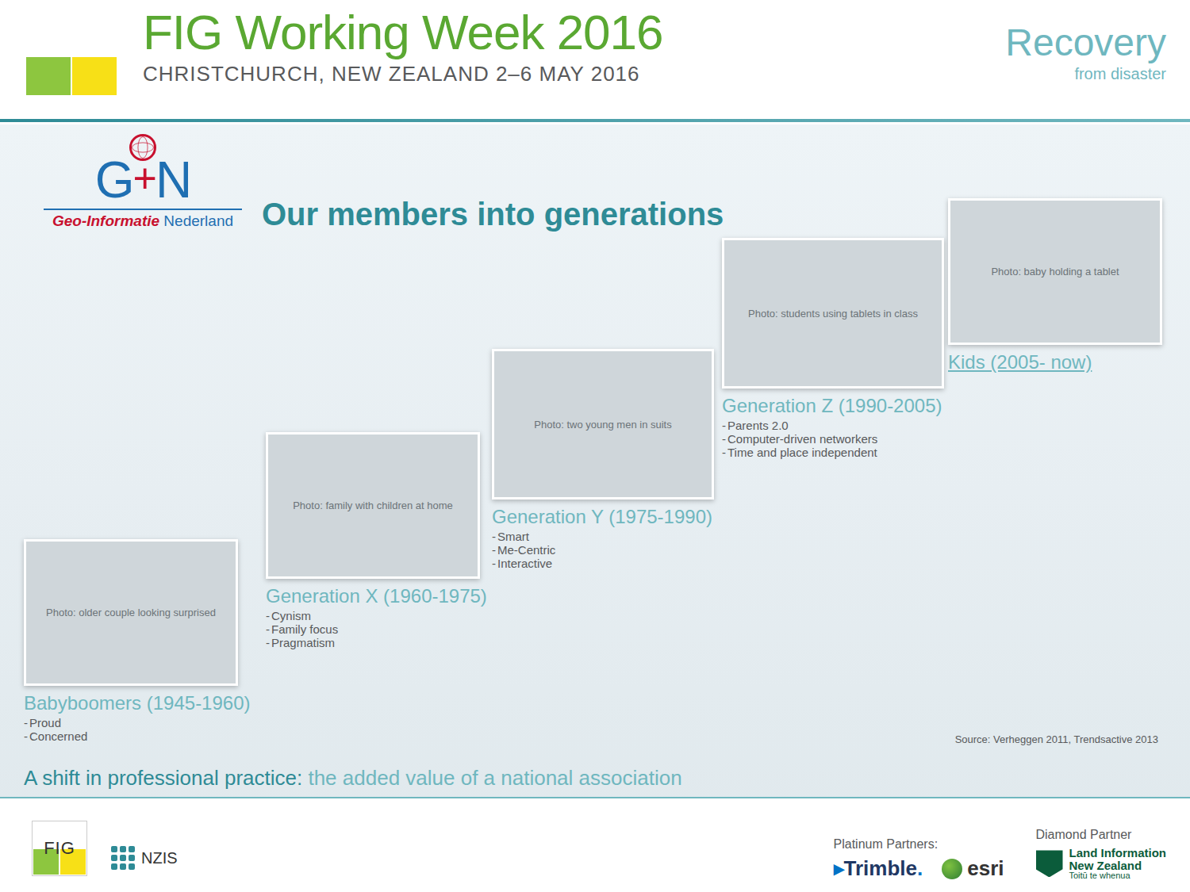FIG Working Week 2016
CHRISTCHURCH, NEW ZEALAND 2–6 MAY 2016
Recovery
from disaster
G+N
Geo-Informatie Nederland
Our members into generations
Photo: older couple looking surprised
Babyboomers (1945-1960)
Proud
Concerned
Photo: family with children at home
Generation X (1960-1975)
Cynism
Family focus
Pragmatism
Photo: two young men in suits
Generation Y (1975-1990)
Smart
Me-Centric
Interactive
Photo: students using tablets in class
Generation Z (1990-2005)
Parents 2.0
Computer-driven networkers
Time and place independent
Photo: baby holding a tablet
Kids (2005- now)
Source: Verheggen 2011, Trendsactive 2013
A shift in professional practice: the added value of a national association
FIG
NZIS
Platinum Partners:
▸Trimble.
esri
Diamond Partner
Land Information
New Zealand Toitū te whenua